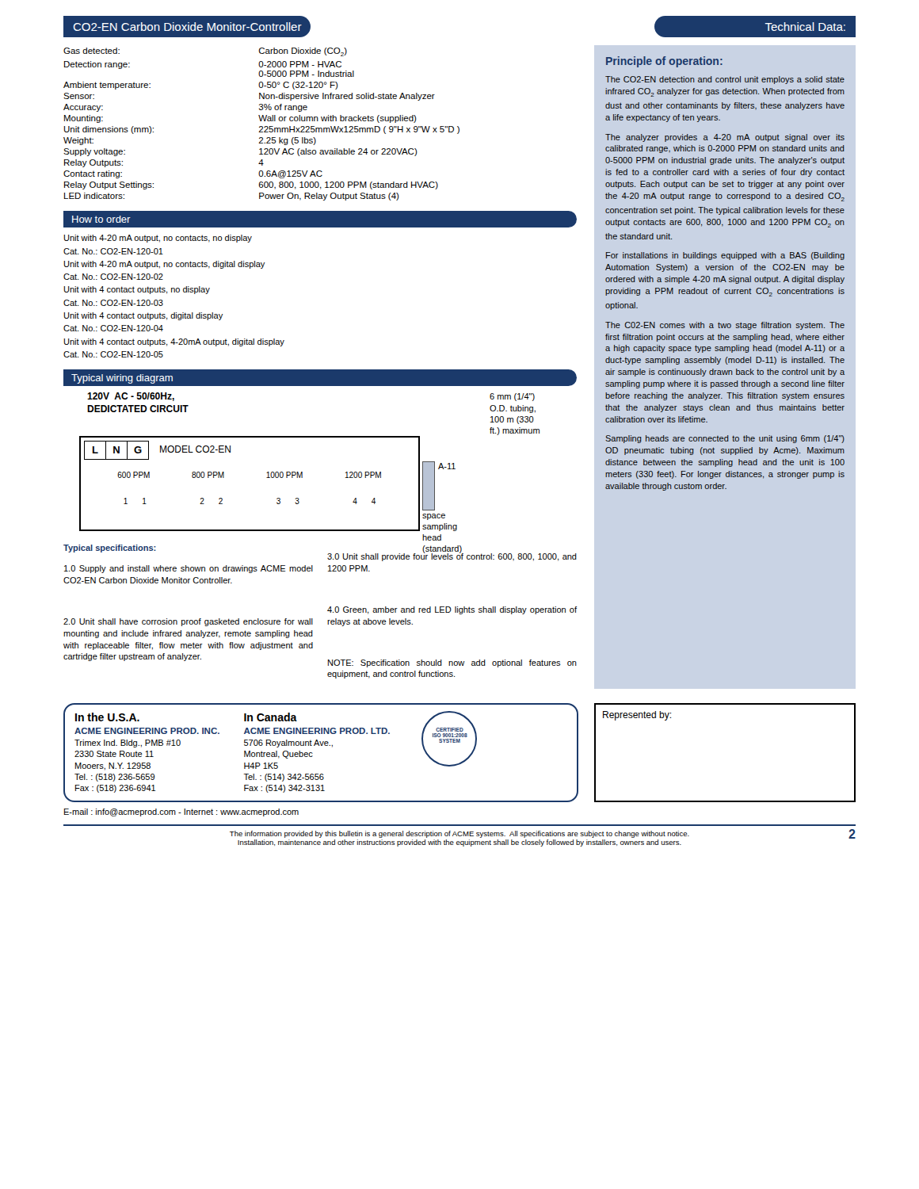CO2-EN Carbon Dioxide Monitor-Controller
Technical Data:
| Gas detected: | Carbon Dioxide (CO 2 ) |
| Detection range: | 0-2000 PPM - HVAC 0-5000 PPM - Industrial |
| Ambient temperature: | 0-50° C (32-120° F) |
| Sensor: | Non-dispersive Infrared solid-state Analyzer |
| Accuracy: | 3% of range |
| Mounting: | Wall or column with brackets (supplied) |
| Unit dimensions (mm): | 225mmHx225mmWx125mmD ( 9"H x 9"W x 5"D ) |
| Weight: | 2.25 kg (5 lbs) |
| Supply voltage: | 120V AC (also available 24 or 220VAC) |
| Relay Outputs: | 4 |
| Contact rating: | 0.6A@125V AC |
| Relay Output Settings: | 600, 800, 1000, 1200 PPM (standard HVAC) |
| LED indicators: | Power On, Relay Output Status (4) |
How to order
Unit with 4-20 mA output, no contacts, no display
Cat. No.: CO2-EN-120-01
Unit with 4-20 mA output, no contacts, digital display
Cat. No.: CO2-EN-120-02
Unit with 4 contact outputs, no display
Cat. No.: CO2-EN-120-03
Unit with 4 contact outputs, digital display
Cat. No.: CO2-EN-120-04
Unit with 4 contact outputs, 4-20mA output, digital display
Cat. No.: CO2-EN-120-05
Typical wiring diagram
120V AC - 50/60Hz,
DEDICTATED CIRCUIT
6 mm (1/4")
O.D. tubing,
100 m (330
ft.) maximum
L
N
G
MODEL CO2-EN
600 PPM 800 PPM 1000 PPM 1200 PPM
11 22 33 44
A-11
space
sampling
head
(standard)
Typical specifications:
1.0 Supply and install where shown on drawings ACME model CO2-EN Carbon Dioxide Monitor Controller.
2.0 Unit shall have corrosion proof gasketed enclosure for wall mounting and include infrared analyzer, remote sampling head with replaceable filter, flow meter with flow adjustment and cartridge filter upstream of analyzer.
3.0 Unit shall provide four levels of control: 600, 800, 1000, and 1200 PPM.
4.0 Green, amber and red LED lights shall display operation of relays at above levels.
NOTE: Specification should now add optional features on equipment, and control functions.
Principle of operation:
The CO2-EN detection and control unit employs a solid state infrared CO2 analyzer for gas detection. When protected from dust and other contaminants by filters, these analyzers have a life expectancy of ten years.
The analyzer provides a 4-20 mA output signal over its calibrated range, which is 0-2000 PPM on standard units and 0-5000 PPM on industrial grade units. The analyzer's output is fed to a controller card with a series of four dry contact outputs. Each output can be set to trigger at any point over the 4-20 mA output range to correspond to a desired CO2 concentration set point. The typical calibration levels for these output contacts are 600, 800, 1000 and 1200 PPM CO2 on the standard unit.
For installations in buildings equipped with a BAS (Building Automation System) a version of the CO2-EN may be ordered with a simple 4-20 mA signal output. A digital display providing a PPM readout of current CO2 concentrations is optional.
The C02-EN comes with a two stage filtration system. The first filtration point occurs at the sampling head, where either a high capacity space type sampling head (model A-11) or a duct-type sampling assembly (model D-11) is installed. The air sample is continuously drawn back to the control unit by a sampling pump where it is passed through a second line filter before reaching the analyzer. This filtration system ensures that the analyzer stays clean and thus maintains better calibration over its lifetime.
Sampling heads are connected to the unit using 6mm (1/4") OD pneumatic tubing (not supplied by Acme). Maximum distance between the sampling head and the unit is 100 meters (330 feet). For longer distances, a stronger pump is available through custom order.
In the U.S.A.
ACME ENGINEERING PROD. INC.
Trimex Ind. Bldg., PMB #10
2330 State Route 11
Mooers, N.Y. 12958
Tel. : (518) 236-5659
Fax : (518) 236-6941
In Canada
ACME ENGINEERING PROD. LTD.
5706 Royalmount Ave.,
Montreal, Quebec
H4P 1K5
Tel. : (514) 342-5656
Fax : (514) 342-3131
CERTIFIED
ISO 9001:2008
SYSTEM
Represented by:
E-mail : info@acmeprod.com - Internet : www.acmeprod.com
The information provided by this bulletin is a general description of ACME systems. All specifications are subject to change without notice.
Installation, maintenance and other instructions provided with the equipment shall be closely followed by installers, owners and users. 2